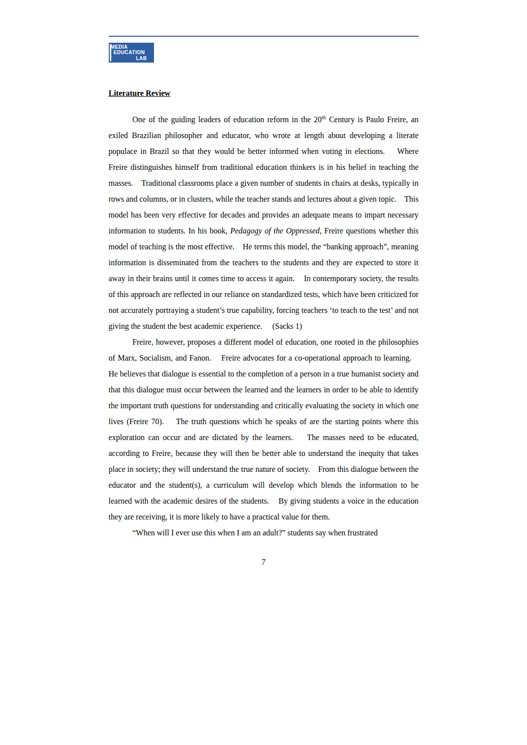MEDIA EDUCATION LAB
Literature Review
One of the guiding leaders of education reform in the 20th Century is Paulo Freire, an exiled Brazilian philosopher and educator, who wrote at length about developing a literate populace in Brazil so that they would be better informed when voting in elections. Where Freire distinguishes himself from traditional education thinkers is in his belief in teaching the masses. Traditional classrooms place a given number of students in chairs at desks, typically in rows and columns, or in clusters, while the teacher stands and lectures about a given topic. This model has been very effective for decades and provides an adequate means to impart necessary information to students. In his book, Pedagogy of the Oppressed, Freire questions whether this model of teaching is the most effective. He terms this model, the “banking approach”, meaning information is disseminated from the teachers to the students and they are expected to store it away in their brains until it comes time to access it again. In contemporary society, the results of this approach are reflected in our reliance on standardized tests, which have been criticized for not accurately portraying a student’s true capability, forcing teachers ‘to teach to the test’ and not giving the student the best academic experience. (Sacks 1)
Freire, however, proposes a different model of education, one rooted in the philosophies of Marx, Socialism, and Fanon. Freire advocates for a co-operational approach to learning. He believes that dialogue is essential to the completion of a person in a true humanist society and that this dialogue must occur between the learned and the learners in order to be able to identify the important truth questions for understanding and critically evaluating the society in which one lives (Freire 70). The truth questions which he speaks of are the starting points where this exploration can occur and are dictated by the learners. The masses need to be educated, according to Freire, because they will then be better able to understand the inequity that takes place in society; they will understand the true nature of society. From this dialogue between the educator and the student(s), a curriculum will develop which blends the information to be learned with the academic desires of the students. By giving students a voice in the education they are receiving, it is more likely to have a practical value for them.
“When will I ever use this when I am an adult?” students say when frustrated
7